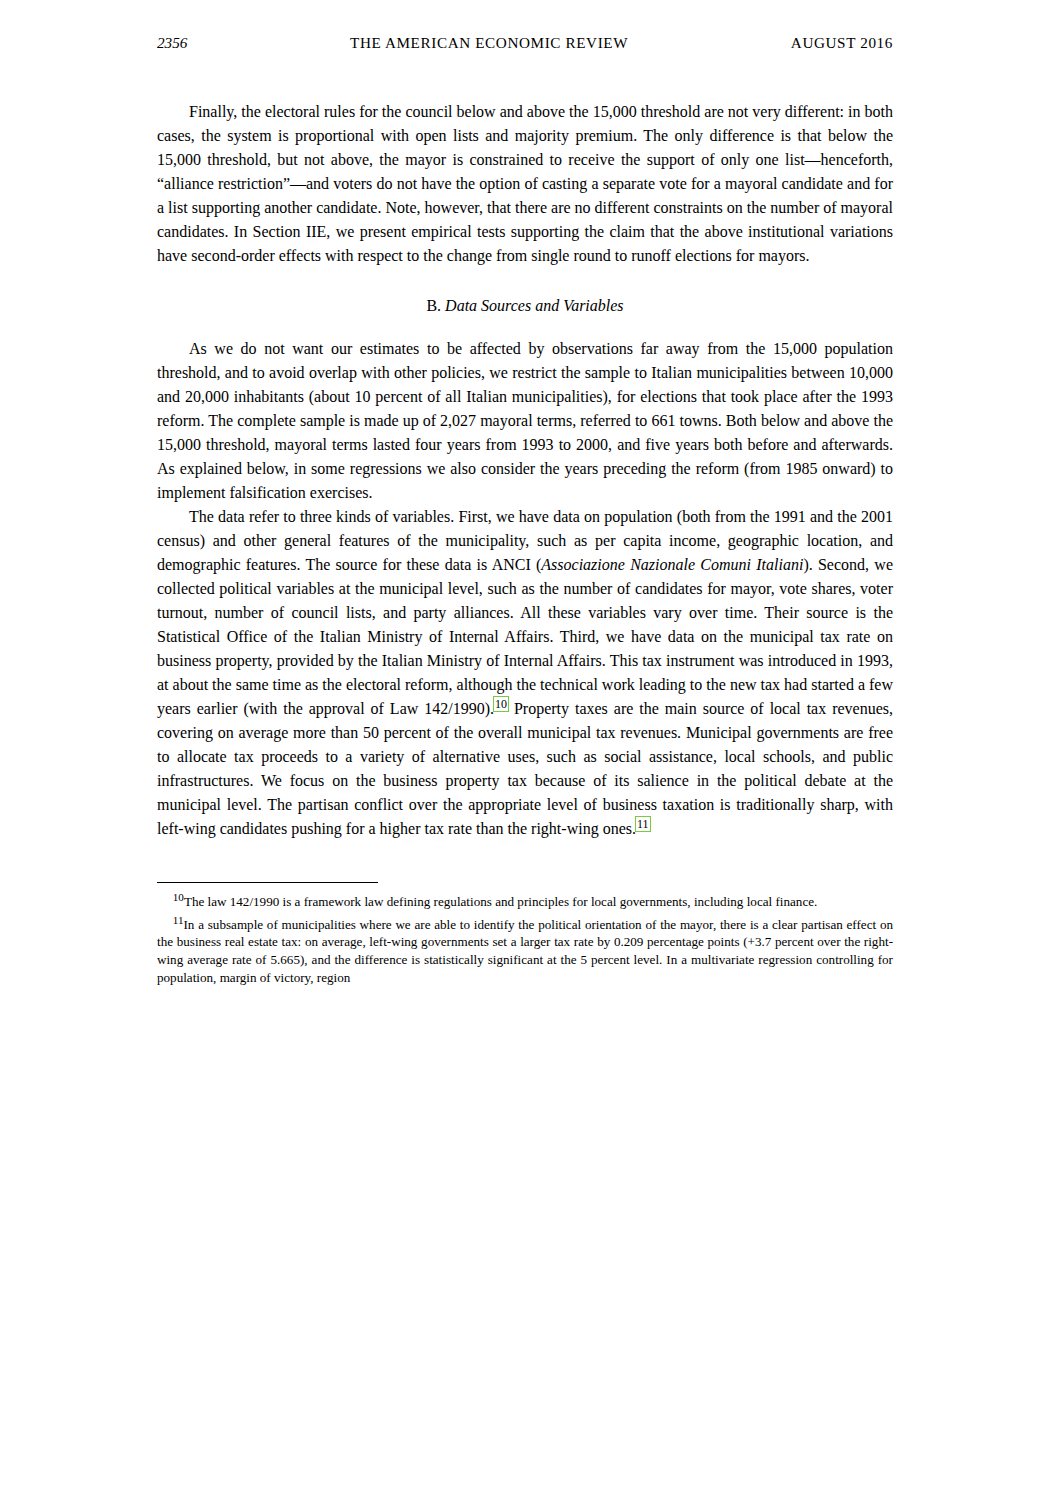2356 THE AMERICAN ECONOMIC REVIEW AUGUST 2016
Finally, the electoral rules for the council below and above the 15,000 threshold are not very different: in both cases, the system is proportional with open lists and majority premium. The only difference is that below the 15,000 threshold, but not above, the mayor is constrained to receive the support of only one list—henceforth, “alliance restriction”—and voters do not have the option of casting a separate vote for a mayoral candidate and for a list supporting another candidate. Note, however, that there are no different constraints on the number of mayoral candidates. In Section IIE, we present empirical tests supporting the claim that the above institutional variations have second-order effects with respect to the change from single round to runoff elections for mayors.
B. Data Sources and Variables
As we do not want our estimates to be affected by observations far away from the 15,000 population threshold, and to avoid overlap with other policies, we restrict the sample to Italian municipalities between 10,000 and 20,000 inhabitants (about 10 percent of all Italian municipalities), for elections that took place after the 1993 reform. The complete sample is made up of 2,027 mayoral terms, referred to 661 towns. Both below and above the 15,000 threshold, mayoral terms lasted four years from 1993 to 2000, and five years both before and afterwards. As explained below, in some regressions we also consider the years preceding the reform (from 1985 onward) to implement falsification exercises.
The data refer to three kinds of variables. First, we have data on population (both from the 1991 and the 2001 census) and other general features of the municipality, such as per capita income, geographic location, and demographic features. The source for these data is ANCI (Associazione Nazionale Comuni Italiani). Second, we collected political variables at the municipal level, such as the number of candidates for mayor, vote shares, voter turnout, number of council lists, and party alliances. All these variables vary over time. Their source is the Statistical Office of the Italian Ministry of Internal Affairs. Third, we have data on the municipal tax rate on business property, provided by the Italian Ministry of Internal Affairs. This tax instrument was introduced in 1993, at about the same time as the electoral reform, although the technical work leading to the new tax had started a few years earlier (with the approval of Law 142/1990).10 Property taxes are the main source of local tax revenues, covering on average more than 50 percent of the overall municipal tax revenues. Municipal governments are free to allocate tax proceeds to a variety of alternative uses, such as social assistance, local schools, and public infrastructures. We focus on the business property tax because of its salience in the political debate at the municipal level. The partisan conflict over the appropriate level of business taxation is traditionally sharp, with left-wing candidates pushing for a higher tax rate than the right-wing ones.11
10The law 142/1990 is a framework law defining regulations and principles for local governments, including local finance.
11In a subsample of municipalities where we are able to identify the political orientation of the mayor, there is a clear partisan effect on the business real estate tax: on average, left-wing governments set a larger tax rate by 0.209 percentage points (+3.7 percent over the right-wing average rate of 5.665), and the difference is statistically significant at the 5 percent level. In a multivariate regression controlling for population, margin of victory, region